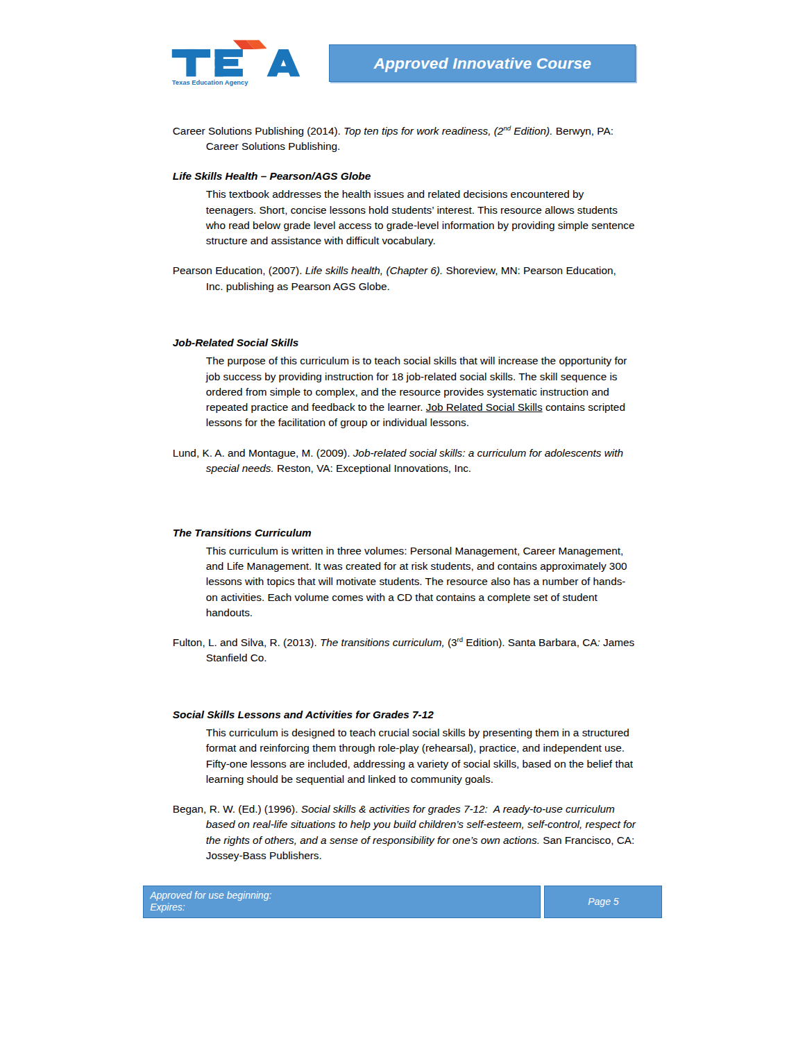Texas Education Agency
Approved Innovative Course
Career Solutions Publishing (2014). Top ten tips for work readiness, (2nd Edition). Berwyn, PA: Career Solutions Publishing.
Life Skills Health – Pearson/AGS Globe
This textbook addresses the health issues and related decisions encountered by teenagers. Short, concise lessons hold students’ interest. This resource allows students who read below grade level access to grade-level information by providing simple sentence structure and assistance with difficult vocabulary.
Pearson Education, (2007). Life skills health, (Chapter 6). Shoreview, MN: Pearson Education, Inc. publishing as Pearson AGS Globe.
Job-Related Social Skills
The purpose of this curriculum is to teach social skills that will increase the opportunity for job success by providing instruction for 18 job-related social skills. The skill sequence is ordered from simple to complex, and the resource provides systematic instruction and repeated practice and feedback to the learner. Job Related Social Skills contains scripted lessons for the facilitation of group or individual lessons.
Lund, K. A. and Montague, M. (2009). Job-related social skills: a curriculum for adolescents with special needs. Reston, VA: Exceptional Innovations, Inc.
The Transitions Curriculum
This curriculum is written in three volumes: Personal Management, Career Management, and Life Management. It was created for at risk students, and contains approximately 300 lessons with topics that will motivate students. The resource also has a number of hands-on activities. Each volume comes with a CD that contains a complete set of student handouts.
Fulton, L. and Silva, R. (2013). The transitions curriculum, (3rd Edition). Santa Barbara, CA: James Stanfield Co.
Social Skills Lessons and Activities for Grades 7-12
This curriculum is designed to teach crucial social skills by presenting them in a structured format and reinforcing them through role-play (rehearsal), practice, and independent use. Fifty-one lessons are included, addressing a variety of social skills, based on the belief that learning should be sequential and linked to community goals.
Began, R. W. (Ed.) (1996). Social skills & activities for grades 7-12: A ready-to-use curriculum based on real-life situations to help you build children’s self-esteem, self-control, respect for the rights of others, and a sense of responsibility for one’s own actions. San Francisco, CA: Jossey-Bass Publishers.
Approved for use beginning:
Expires:
Page 5